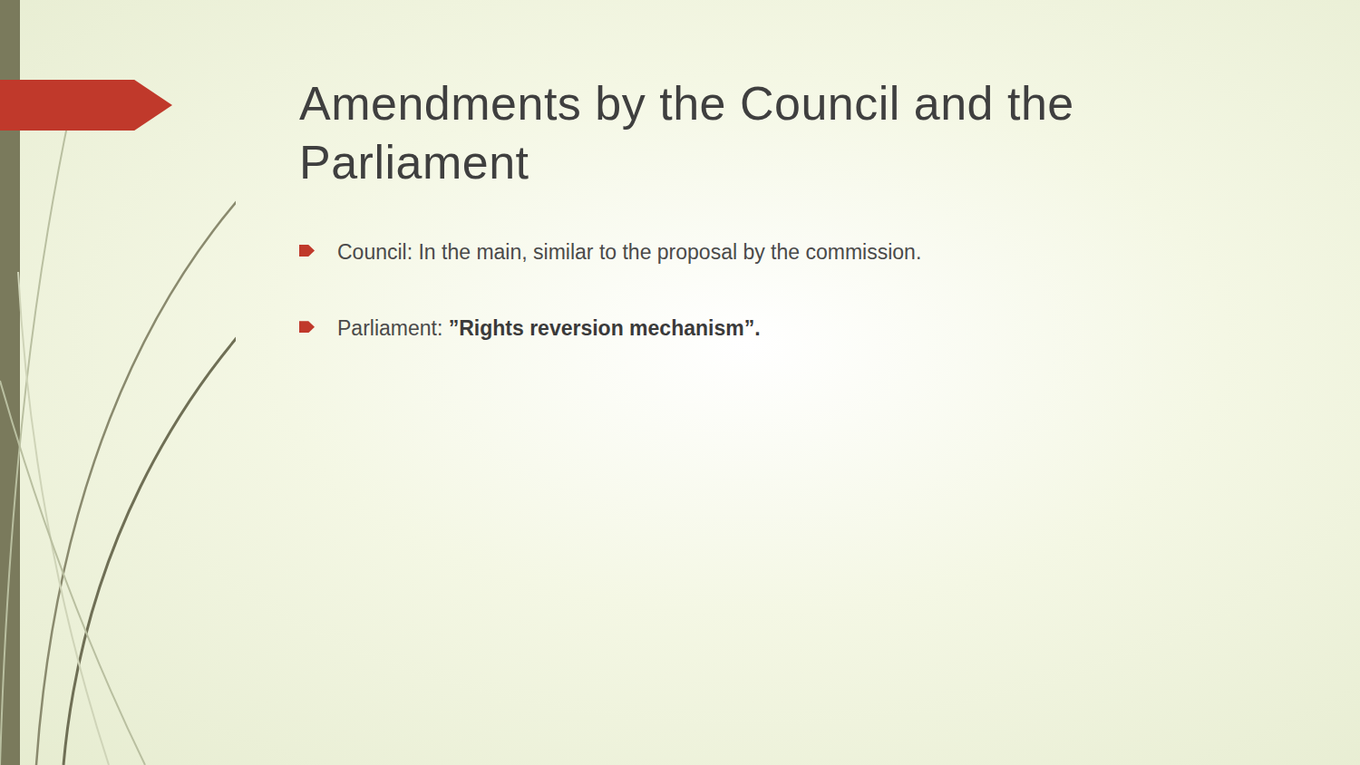Amendments by the Council and the Parliament
Council: In the main, similar to the proposal by the commission.
Parliament: ”Rights reversion mechanism”.